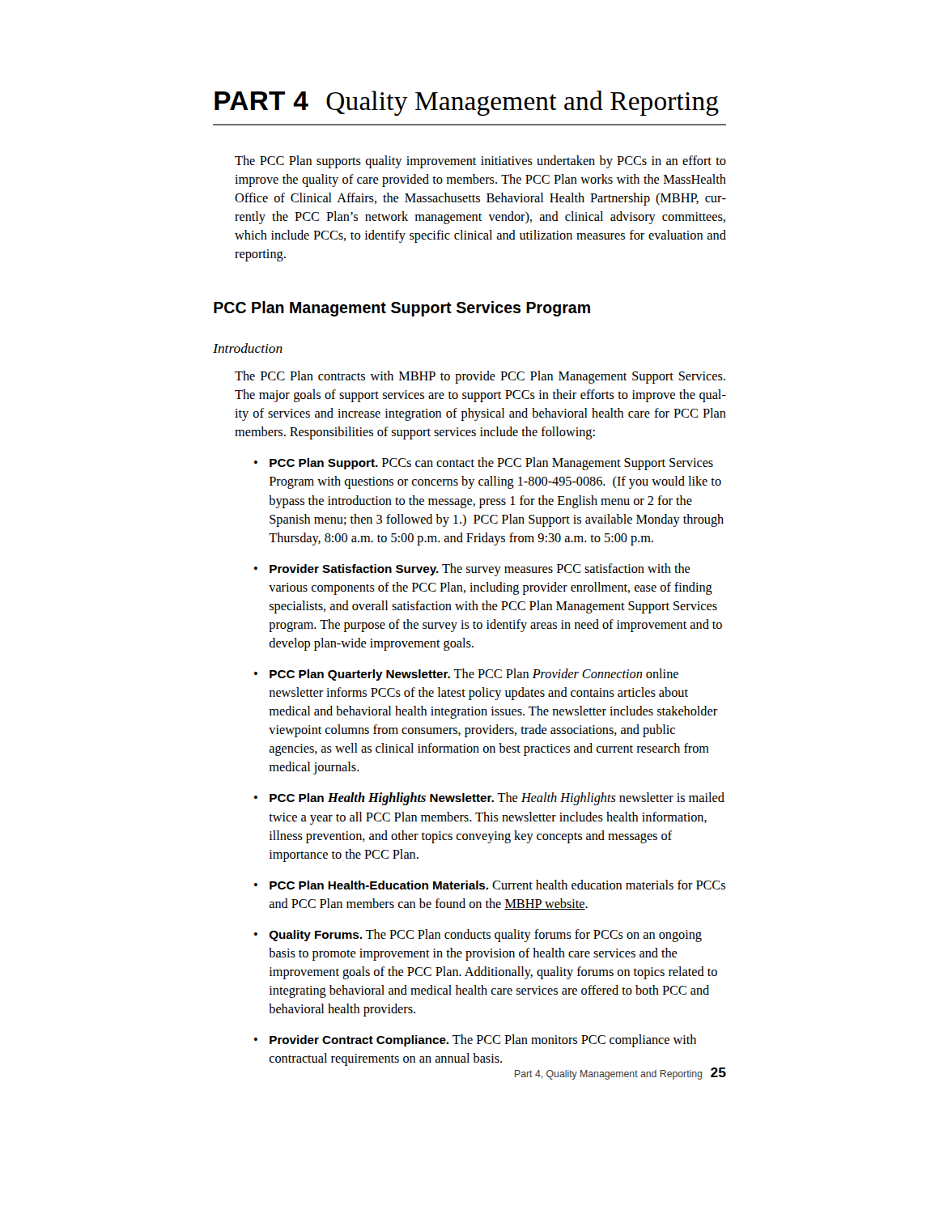PART 4 Quality Management and Reporting
The PCC Plan supports quality improvement initiatives undertaken by PCCs in an effort to improve the quality of care provided to members. The PCC Plan works with the MassHealth Office of Clinical Affairs, the Massachusetts Behavioral Health Partnership (MBHP, currently the PCC Plan’s network management vendor), and clinical advisory committees, which include PCCs, to identify specific clinical and utilization measures for evaluation and reporting.
PCC Plan Management Support Services Program
Introduction
The PCC Plan contracts with MBHP to provide PCC Plan Management Support Services. The major goals of support services are to support PCCs in their efforts to improve the quality of services and increase integration of physical and behavioral health care for PCC Plan members. Responsibilities of support services include the following:
PCC Plan Support. PCCs can contact the PCC Plan Management Support Services Program with questions or concerns by calling 1-800-495-0086. (If you would like to bypass the introduction to the message, press 1 for the English menu or 2 for the Spanish menu; then 3 followed by 1.) PCC Plan Support is available Monday through Thursday, 8:00 a.m. to 5:00 p.m. and Fridays from 9:30 a.m. to 5:00 p.m.
Provider Satisfaction Survey. The survey measures PCC satisfaction with the various components of the PCC Plan, including provider enrollment, ease of finding specialists, and overall satisfaction with the PCC Plan Management Support Services program. The purpose of the survey is to identify areas in need of improvement and to develop plan-wide improvement goals.
PCC Plan Quarterly Newsletter. The PCC Plan Provider Connection online newsletter informs PCCs of the latest policy updates and contains articles about medical and behavioral health integration issues. The newsletter includes stakeholder viewpoint columns from consumers, providers, trade associations, and public agencies, as well as clinical information on best practices and current research from medical journals.
PCC Plan Health Highlights Newsletter. The Health Highlights newsletter is mailed twice a year to all PCC Plan members. This newsletter includes health information, illness prevention, and other topics conveying key concepts and messages of importance to the PCC Plan.
PCC Plan Health-Education Materials. Current health education materials for PCCs and PCC Plan members can be found on the MBHP website.
Quality Forums. The PCC Plan conducts quality forums for PCCs on an ongoing basis to promote improvement in the provision of health care services and the improvement goals of the PCC Plan. Additionally, quality forums on topics related to integrating behavioral and medical health care services are offered to both PCC and behavioral health providers.
Provider Contract Compliance. The PCC Plan monitors PCC compliance with contractual requirements on an annual basis.
Part 4, Quality Management and Reporting 25